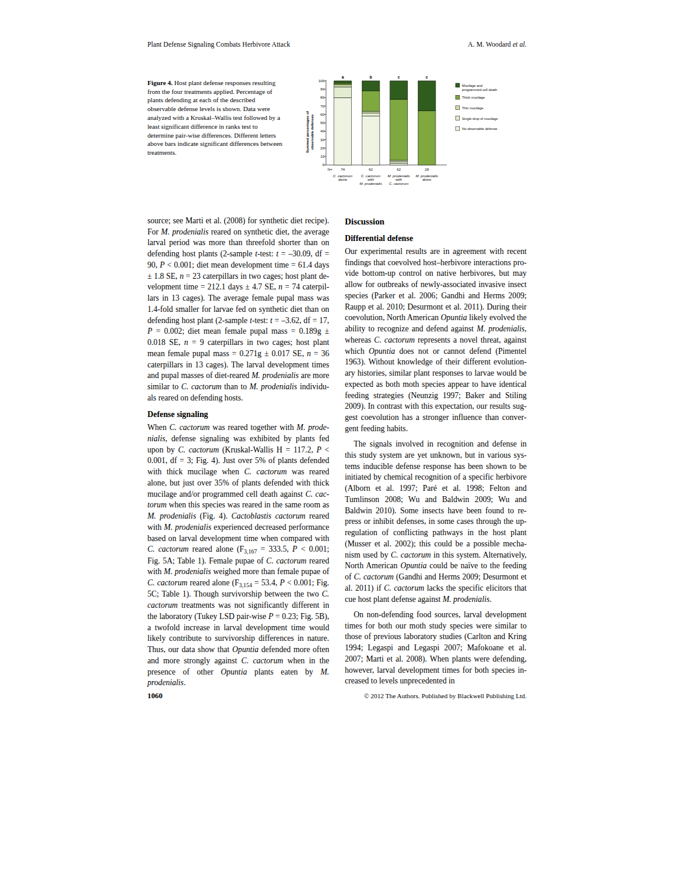Plant Defense Signaling Combats Herbivore Attack
A. M. Woodard et al.
Figure 4. Host plant defense responses resulting from the four treatments applied. Percentage of plants defending at each of the described observable defense levels is shown. Data were analyzed with a Kruskal–Wallis test followed by a least significant difference in ranks test to determine pair-wise differences. Different letters above bars indicate significant differences between treatments.
Summed percentages of observable defenses 0 10 20 30 40 50 60 70 80 90 100 a b c c N= 74 62 62 28 C. cactorum alone C. cactorum with M. prodenialis M. prodenialis with C. cactorum M. prodenialis alone Mucilage and programmed cell death Thick mucilage Thin mucilage Single drop of mucilage No observable defense
source; see Marti et al. (2008) for synthetic diet recipe). For M. prodenialis reared on synthetic diet, the average larval period was more than threefold shorter than on defending host plants (2-sample t-test: t = –30.09, df = 90, P < 0.001; diet mean development time = 61.4 days ± 1.8 SE, n = 23 caterpillars in two cages; host plant development time = 212.1 days ± 4.7 SE, n = 74 caterpillars in 13 cages). The average female pupal mass was 1.4-fold smaller for larvae fed on synthetic diet than on defending host plant (2-sample t-test: t = –3.62, df = 17, P = 0.002; diet mean female pupal mass = 0.189g ± 0.018 SE, n = 9 caterpillars in two cages; host plant mean female pupal mass = 0.271g ± 0.017 SE, n = 36 caterpillars in 13 cages). The larval development times and pupal masses of diet-reared M. prodenialis are more similar to C. cactorum than to M. prodenialis individuals reared on defending hosts.
Defense signaling
When C. cactorum was reared together with M. prodenialis, defense signaling was exhibited by plants fed upon by C. cactorum (Kruskal-Wallis H = 117.2, P < 0.001, df = 3; Fig. 4). Just over 5% of plants defended with thick mucilage when C. cactorum was reared alone, but just over 35% of plants defended with thick mucilage and/or programmed cell death against C. cactorum when this species was reared in the same room as M. prodenialis (Fig. 4). Cactoblastis cactorum reared with M. prodenialis experienced decreased performance based on larval development time when compared with C. cactorum reared alone (F3,167 = 333.5, P < 0.001; Fig. 5A; Table 1). Female pupae of C. cactorum reared with M. prodenialis weighed more than female pupae of C. cactorum reared alone (F3,154 = 53.4, P < 0.001; Fig. 5C; Table 1). Though survivorship between the two C. cactorum treatments was not significantly different in the laboratory (Tukey LSD pair-wise P = 0.23; Fig. 5B), a twofold increase in larval development time would likely contribute to survivorship differences in nature. Thus, our data show that Opuntia defended more often and more strongly against C. cactorum when in the presence of other Opuntia plants eaten by M. prodenialis.
Discussion
Differential defense
Our experimental results are in agreement with recent findings that coevolved host–herbivore interactions provide bottom-up control on native herbivores, but may allow for outbreaks of newly-associated invasive insect species (Parker et al. 2006; Gandhi and Herms 2009; Raupp et al. 2010; Desurmont et al. 2011). During their coevolution, North American Opuntia likely evolved the ability to recognize and defend against M. prodenialis, whereas C. cactorum represents a novel threat, against which Opuntia does not or cannot defend (Pimentel 1963). Without knowledge of their different evolutionary histories, similar plant responses to larvae would be expected as both moth species appear to have identical feeding strategies (Neunzig 1997; Baker and Stiling 2009). In contrast with this expectation, our results suggest coevolution has a stronger influence than convergent feeding habits.
The signals involved in recognition and defense in this study system are yet unknown, but in various systems inducible defense response has been shown to be initiated by chemical recognition of a specific herbivore (Alborn et al. 1997; Paré et al. 1998; Felton and Tumlinson 2008; Wu and Baldwin 2009; Wu and Baldwin 2010). Some insects have been found to repress or inhibit defenses, in some cases through the upregulation of conflicting pathways in the host plant (Musser et al. 2002); this could be a possible mechanism used by C. cactorum in this system. Alternatively, North American Opuntia could be naïve to the feeding of C. cactorum (Gandhi and Herms 2009; Desurmont et al. 2011) if C. cactorum lacks the specific elicitors that cue host plant defense against M. prodenialis.
On non-defending food sources, larval development times for both our moth study species were similar to those of previous laboratory studies (Carlton and Kring 1994; Legaspi and Legaspi 2007; Mafokoane et al. 2007; Marti et al. 2008). When plants were defending, however, larval development times for both species increased to levels unprecedented in
1060
© 2012 The Authors. Published by Blackwell Publishing Ltd.